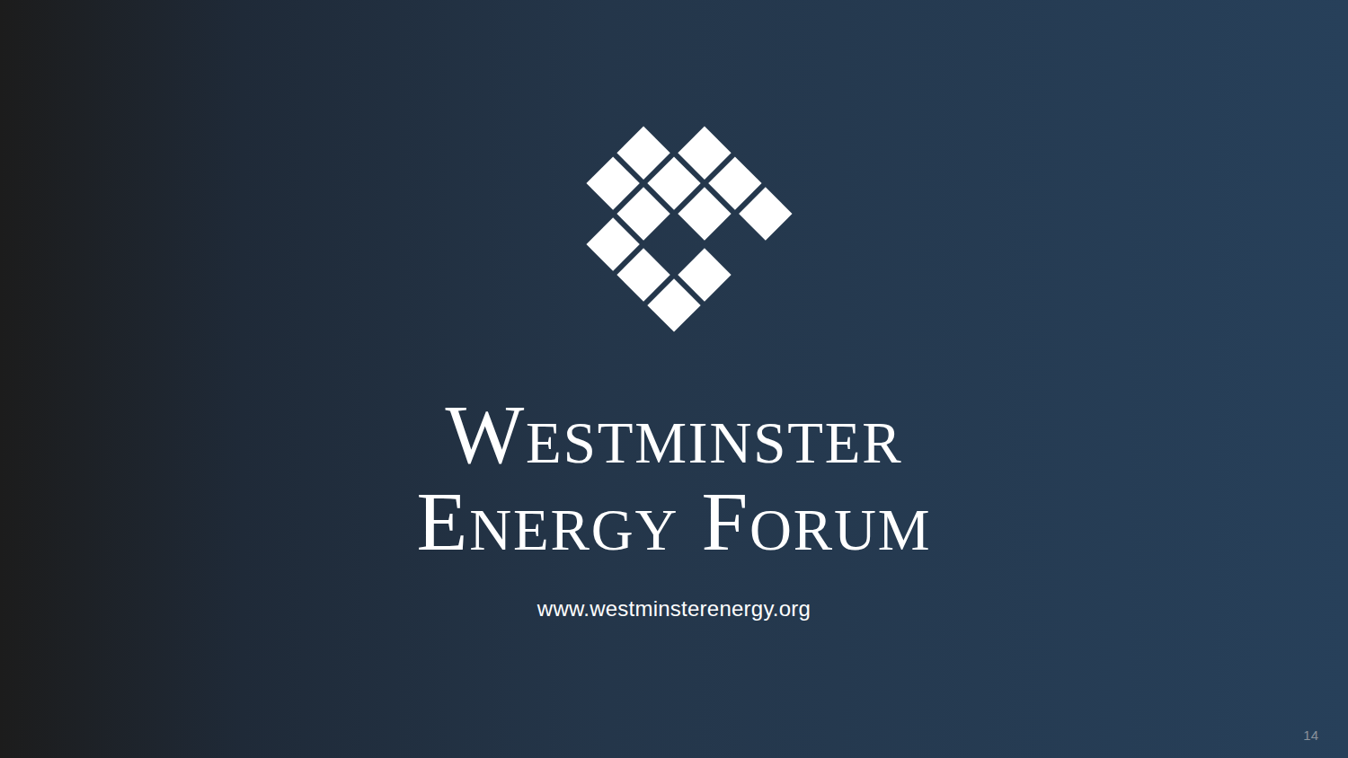Westminster Energy Forum
www.westminsterenergy.org
14